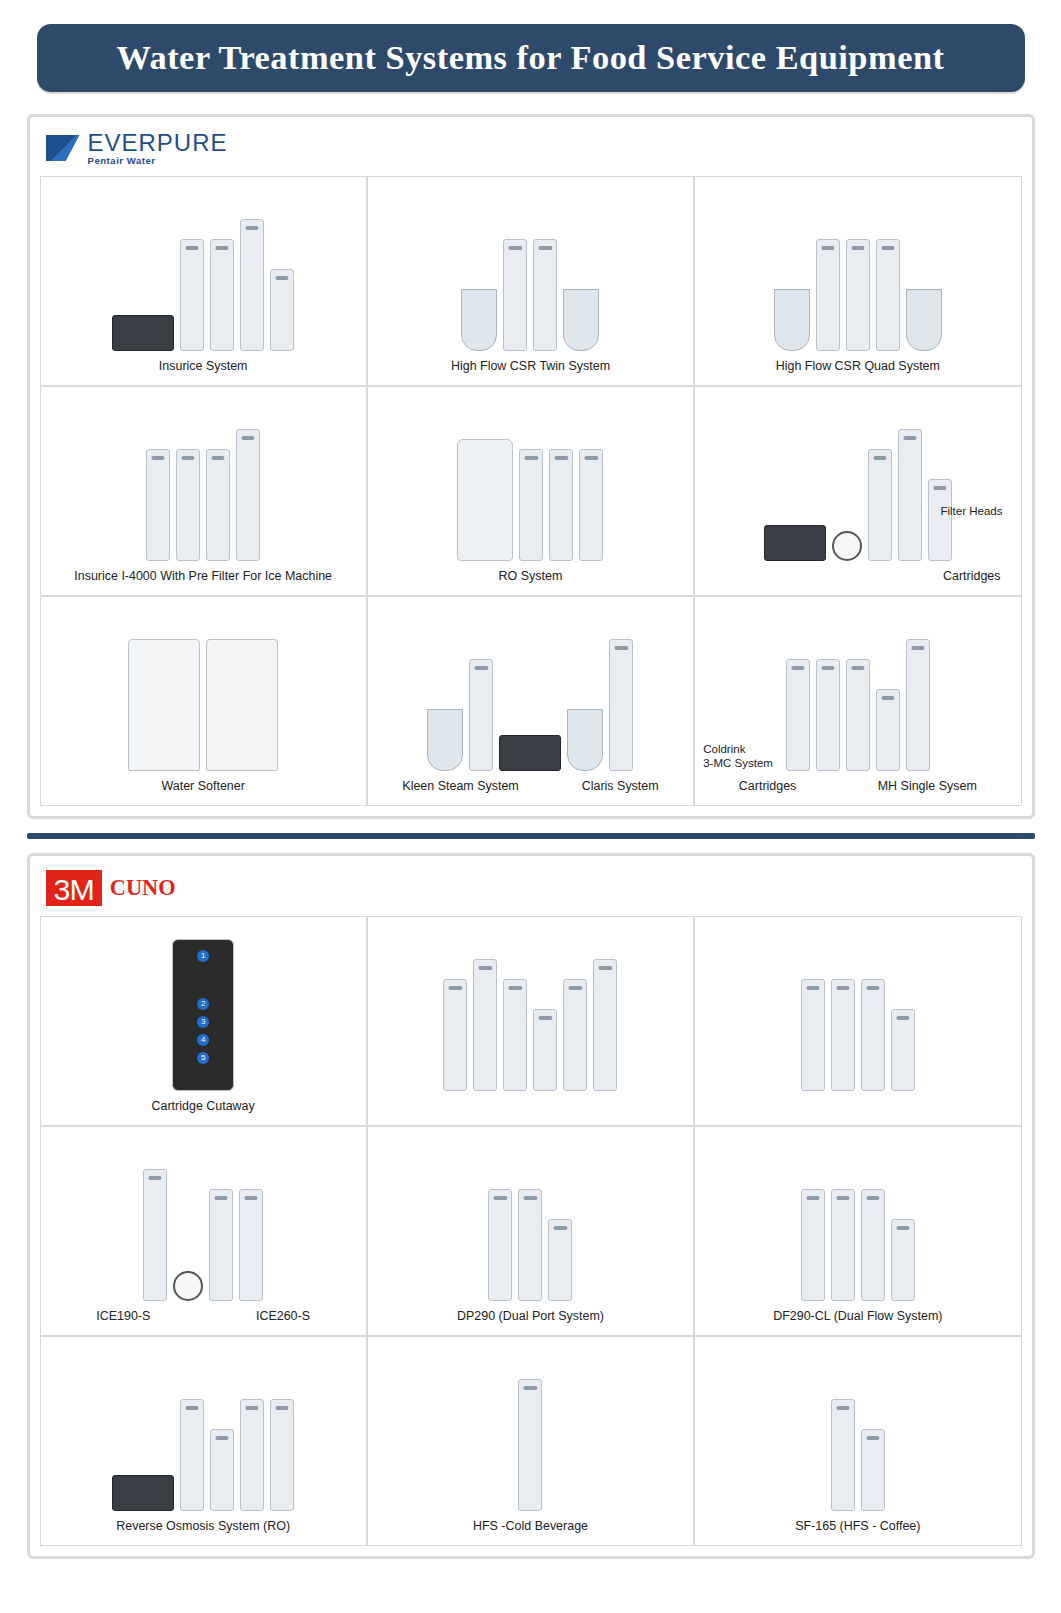Water Treatment Systems for Food Service Equipment
EVERPURE Pentair Water
Insurice System
High Flow CSR Twin System
High Flow CSR Quad System
Insurice I-4000 With Pre Filter For Ice Machine
RO System
Filter Heads
Cartridges
Water Softener
Kleen Steam System Claris System
Coldrink
3-MC System
Cartridges MH Single Sysem
3M CUNO
1 2 3 4 5
Cartridge Cutaway
ICE190-S ICE260-S
DP290 (Dual Port System)
DF290-CL (Dual Flow System)
Reverse Osmosis System (RO)
HFS -Cold Beverage
SF-165 (HFS - Coffee)